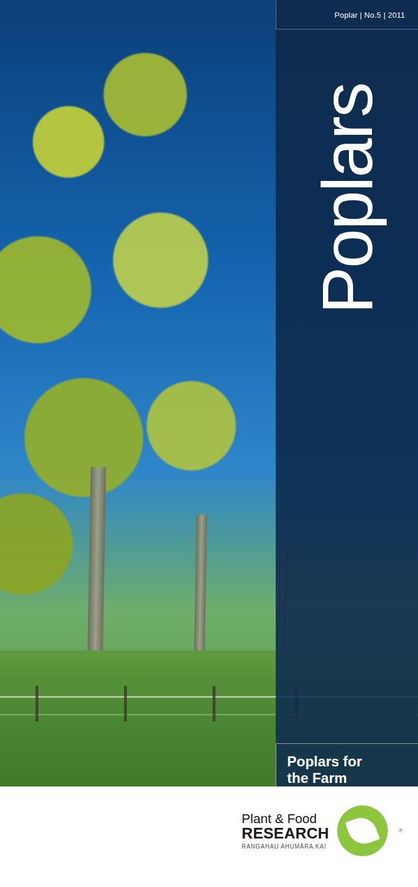Poplar | No.5 | 2011
Poplars
Poplars for
the Farm
Specially bred clones for New Zealand conditions
Plant & Food
RESEARCH
RANGAHAU AHUMĀRA KAI
®